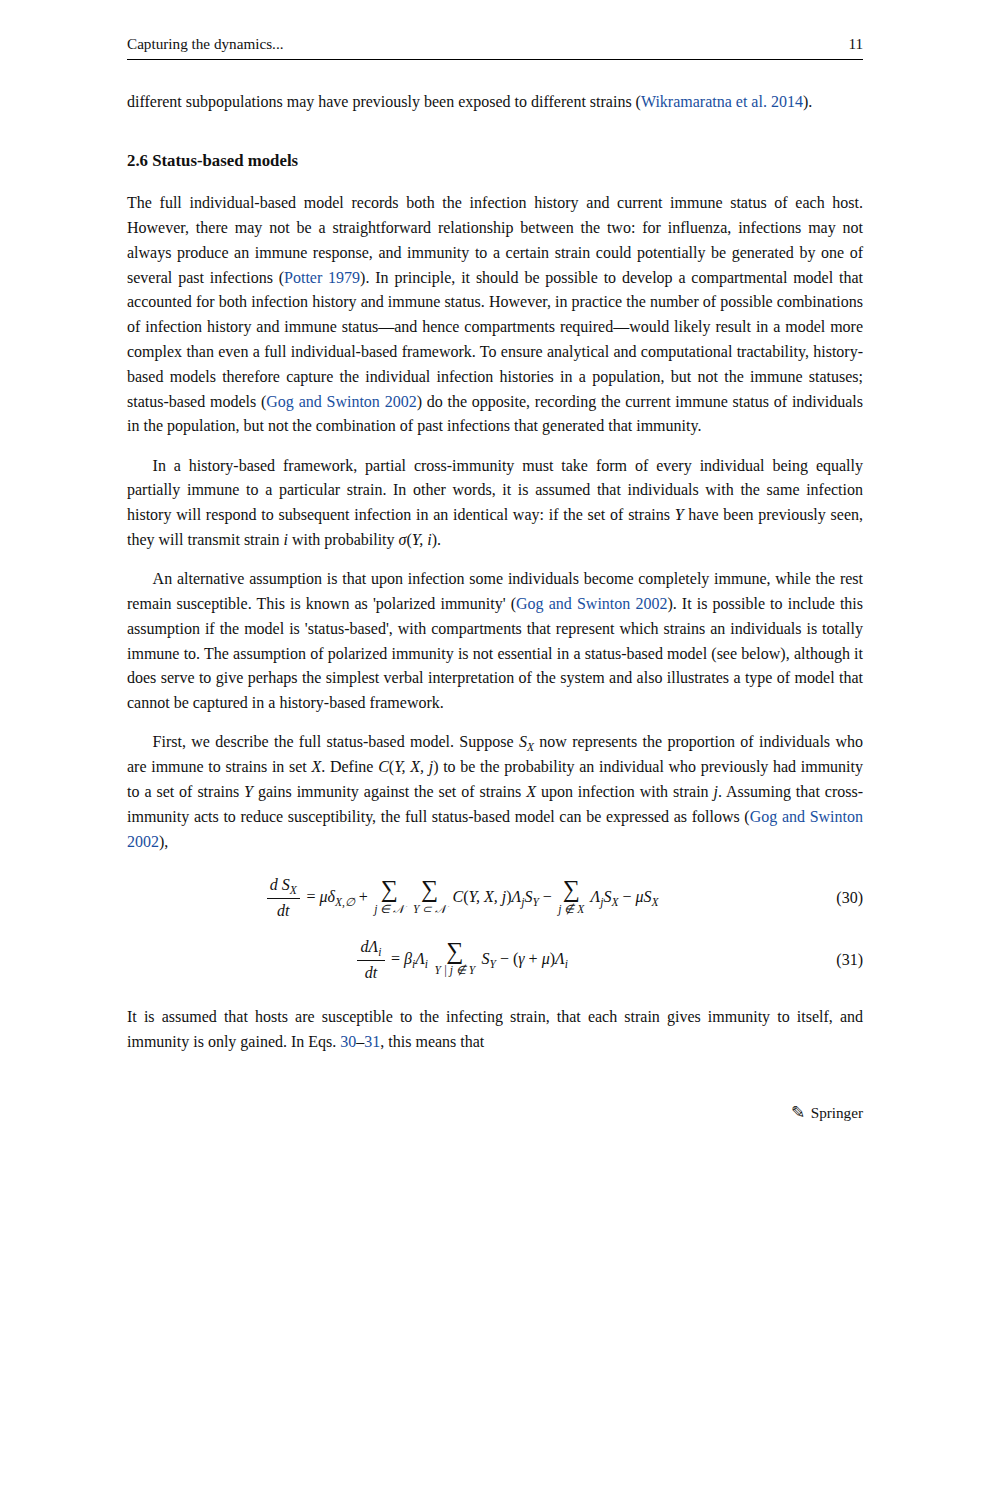Capturing the dynamics... 11
different subpopulations may have previously been exposed to different strains (Wikramaratna et al. 2014).
2.6 Status-based models
The full individual-based model records both the infection history and current immune status of each host. However, there may not be a straightforward relationship between the two: for influenza, infections may not always produce an immune response, and immunity to a certain strain could potentially be generated by one of several past infections (Potter 1979). In principle, it should be possible to develop a compartmental model that accounted for both infection history and immune status. However, in practice the number of possible combinations of infection history and immune status—and hence compartments required—would likely result in a model more complex than even a full individual-based framework. To ensure analytical and computational tractability, history-based models therefore capture the individual infection histories in a population, but not the immune statuses; status-based models (Gog and Swinton 2002) do the opposite, recording the current immune status of individuals in the population, but not the combination of past infections that generated that immunity.
In a history-based framework, partial cross-immunity must take form of every individual being equally partially immune to a particular strain. In other words, it is assumed that individuals with the same infection history will respond to subsequent infection in an identical way: if the set of strains Y have been previously seen, they will transmit strain i with probability σ(Y, i).
An alternative assumption is that upon infection some individuals become completely immune, while the rest remain susceptible. This is known as 'polarized immunity' (Gog and Swinton 2002). It is possible to include this assumption if the model is 'status-based', with compartments that represent which strains an individuals is totally immune to. The assumption of polarized immunity is not essential in a status-based model (see below), although it does serve to give perhaps the simplest verbal interpretation of the system and also illustrates a type of model that cannot be captured in a history-based framework.
First, we describe the full status-based model. Suppose SX now represents the proportion of individuals who are immune to strains in set X. Define C(Y, X, j) to be the probability an individual who previously had immunity to a set of strains Y gains immunity against the set of strains X upon infection with strain j. Assuming that cross-immunity acts to reduce susceptibility, the full status-based model can be expressed as follows (Gog and Swinton 2002),
d SX dt = μδX,∅ + ∑j ∈ 𝒩 ∑Y ⊂ 𝒩 C(Y, X, j) ΛjSY − ∑j ∉ X ΛjSX − μSX
(30)
dΛi dt = βiΛi ∑Y | j ∉ Y SY − (γ + μ) Λi
(31)
It is assumed that hosts are susceptible to the infecting strain, that each strain gives immunity to itself, and immunity is only gained. In Eqs. 30–31, this means that
✎ Springer